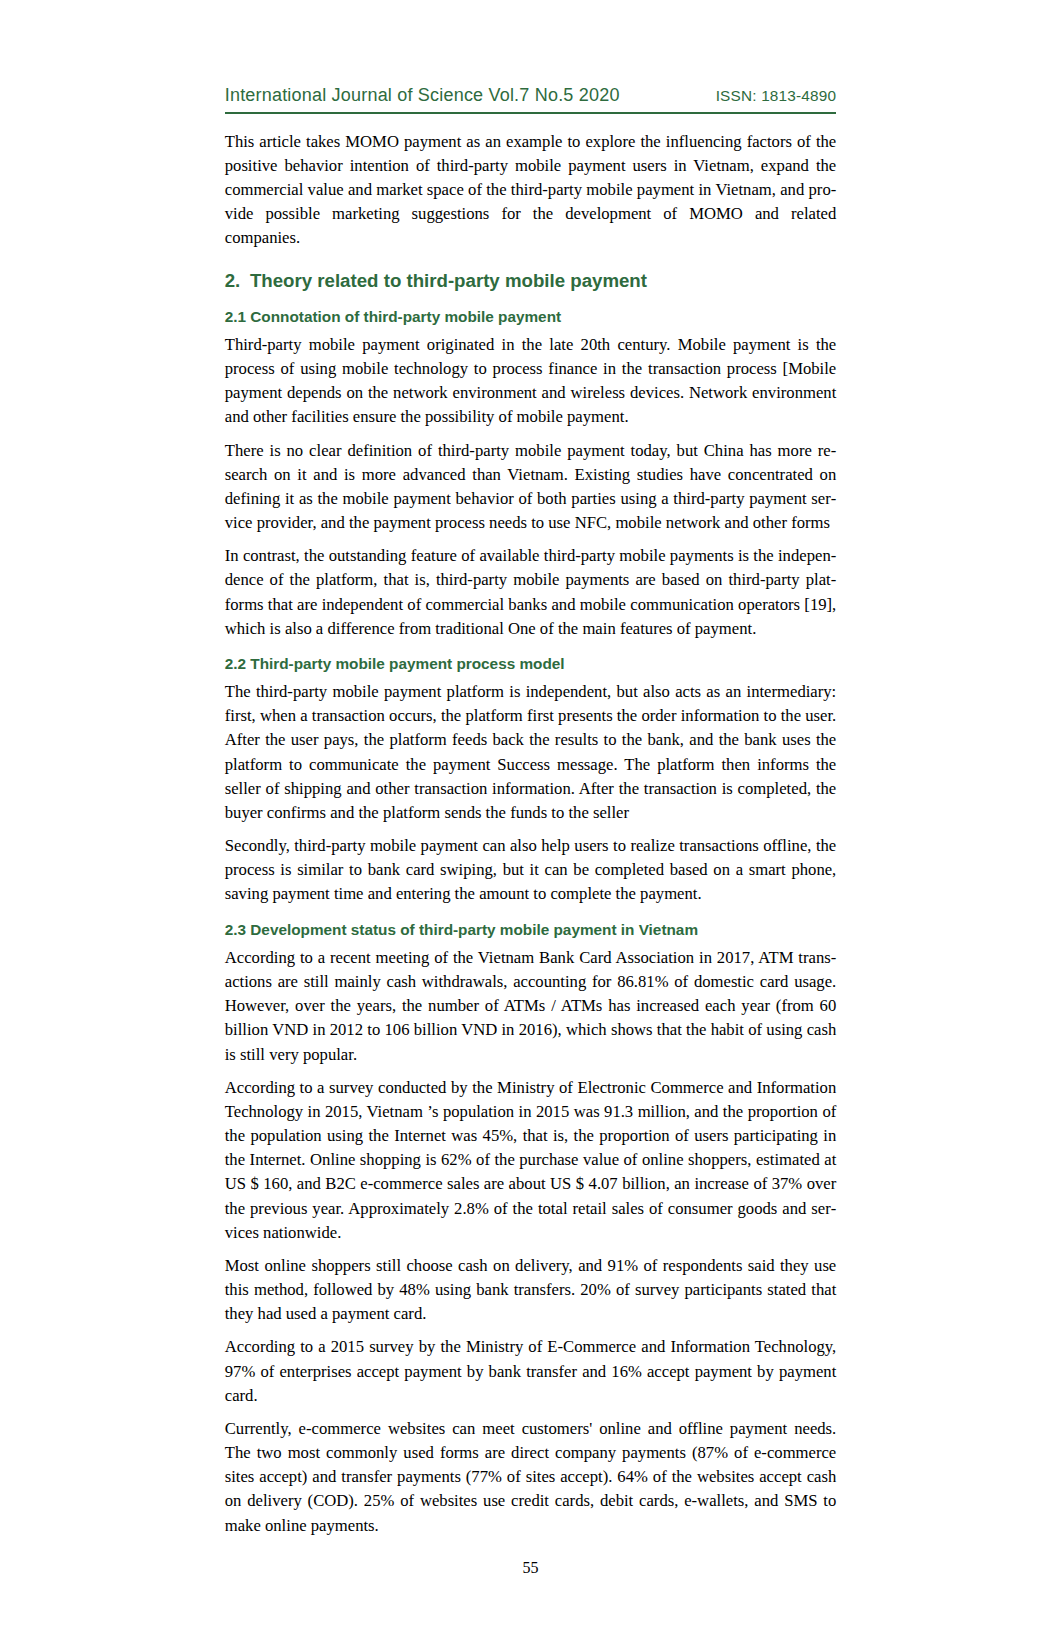International Journal of Science Vol.7 No.5 2020
ISSN: 1813-4890
This article takes MOMO payment as an example to explore the influencing factors of the positive behavior intention of third-party mobile payment users in Vietnam, expand the commercial value and market space of the third-party mobile payment in Vietnam, and provide possible marketing suggestions for the development of MOMO and related companies.
2. Theory related to third‑party mobile payment
2.1 Connotation of third‑party mobile payment
Third-party mobile payment originated in the late 20th century. Mobile payment is the process of using mobile technology to process finance in the transaction process [Mobile payment depends on the network environment and wireless devices. Network environment and other facilities ensure the possibility of mobile payment.
There is no clear definition of third-party mobile payment today, but China has more research on it and is more advanced than Vietnam. Existing studies have concentrated on defining it as the mobile payment behavior of both parties using a third-party payment service provider, and the payment process needs to use NFC, mobile network and other forms
In contrast, the outstanding feature of available third-party mobile payments is the independence of the platform, that is, third-party mobile payments are based on third-party platforms that are independent of commercial banks and mobile communication operators [19], which is also a difference from traditional One of the main features of payment.
2.2 Third‑party mobile payment process model
The third-party mobile payment platform is independent, but also acts as an intermediary: first, when a transaction occurs, the platform first presents the order information to the user. After the user pays, the platform feeds back the results to the bank, and the bank uses the platform to communicate the payment Success message. The platform then informs the seller of shipping and other transaction information. After the transaction is completed, the buyer confirms and the platform sends the funds to the seller
Secondly, third-party mobile payment can also help users to realize transactions offline, the process is similar to bank card swiping, but it can be completed based on a smart phone, saving payment time and entering the amount to complete the payment.
2.3 Development status of third‑party mobile payment in Vietnam
According to a recent meeting of the Vietnam Bank Card Association in 2017, ATM transactions are still mainly cash withdrawals, accounting for 86.81% of domestic card usage. However, over the years, the number of ATMs / ATMs has increased each year (from 60 billion VND in 2012 to 106 billion VND in 2016), which shows that the habit of using cash is still very popular.
According to a survey conducted by the Ministry of Electronic Commerce and Information Technology in 2015, Vietnam ’s population in 2015 was 91.3 million, and the proportion of the population using the Internet was 45%, that is, the proportion of users participating in the Internet. Online shopping is 62% of the purchase value of online shoppers, estimated at US $ 160, and B2C e-commerce sales are about US $ 4.07 billion, an increase of 37% over the previous year. Approximately 2.8% of the total retail sales of consumer goods and services nationwide.
Most online shoppers still choose cash on delivery, and 91% of respondents said they use this method, followed by 48% using bank transfers. 20% of survey participants stated that they had used a payment card.
According to a 2015 survey by the Ministry of E-Commerce and Information Technology, 97% of enterprises accept payment by bank transfer and 16% accept payment by payment card.
Currently, e-commerce websites can meet customers' online and offline payment needs. The two most commonly used forms are direct company payments (87% of e-commerce sites accept) and transfer payments (77% of sites accept). 64% of the websites accept cash on delivery (COD). 25% of websites use credit cards, debit cards, e-wallets, and SMS to make online payments.
55